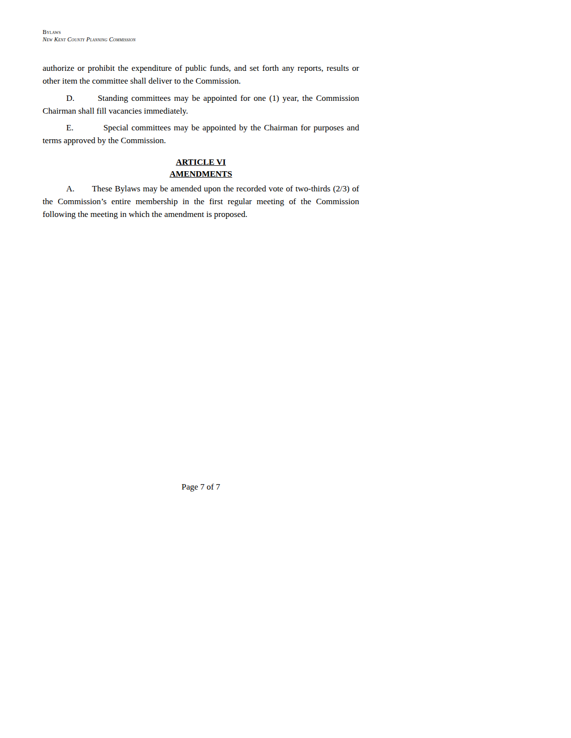Bylaws
New Kent County Planning Commission
authorize or prohibit the expenditure of public funds, and set forth any reports, results or other item the committee shall deliver to the Commission.
D. Standing committees may be appointed for one (1) year, the Commission Chairman shall fill vacancies immediately.
E. Special committees may be appointed by the Chairman for purposes and terms approved by the Commission.
ARTICLE VI AMENDMENTS
A. These Bylaws may be amended upon the recorded vote of two-thirds (2/3) of the Commission’s entire membership in the first regular meeting of the Commission following the meeting in which the amendment is proposed.
Page 7 of 7